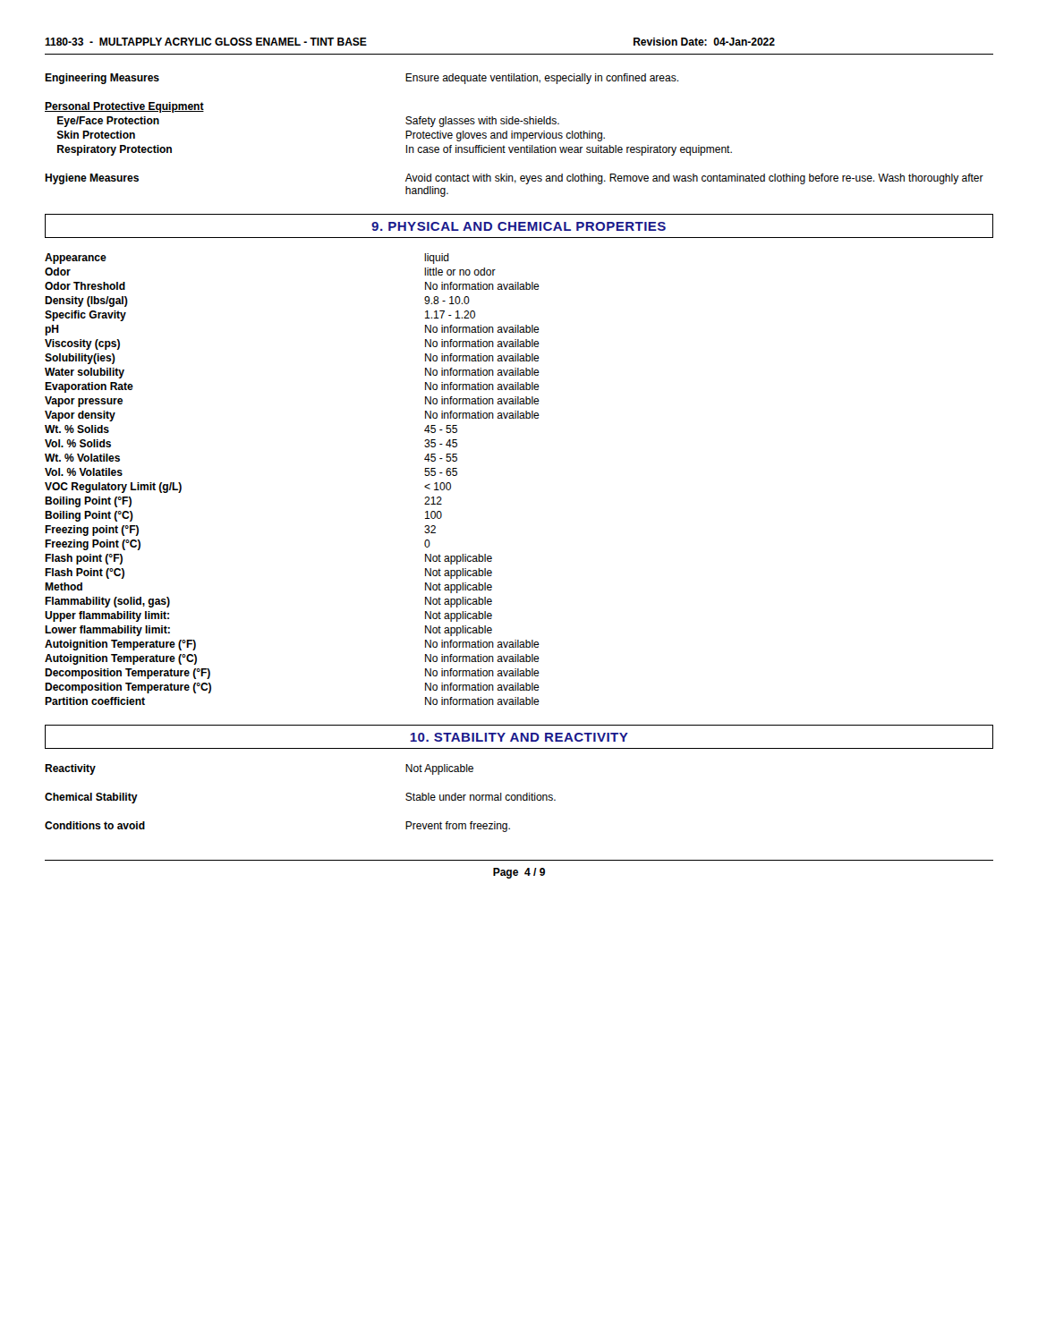1180-33 - MULTAPPLY ACRYLIC GLOSS ENAMEL - TINT BASE
Revision Date: 04-Jan-2022
| Engineering Measures | Ensure adequate ventilation, especially in confined areas. |
| Personal Protective Equipment | |
| Eye/Face Protection | Safety glasses with side-shields. |
| Skin Protection | Protective gloves and impervious clothing. |
| Respiratory Protection | In case of insufficient ventilation wear suitable respiratory equipment. |
| Hygiene Measures | Avoid contact with skin, eyes and clothing. Remove and wash contaminated clothing before re-use. Wash thoroughly after handling. |
9. PHYSICAL AND CHEMICAL PROPERTIES
| Appearance | liquid |
| Odor | little or no odor |
| Odor Threshold | No information available |
| Density (lbs/gal) | 9.8 - 10.0 |
| Specific Gravity | 1.17 - 1.20 |
| pH | No information available |
| Viscosity (cps) | No information available |
| Solubility(ies) | No information available |
| Water solubility | No information available |
| Evaporation Rate | No information available |
| Vapor pressure | No information available |
| Vapor density | No information available |
| Wt. % Solids | 45 - 55 |
| Vol. % Solids | 35 - 45 |
| Wt. % Volatiles | 45 - 55 |
| Vol. % Volatiles | 55 - 65 |
| VOC Regulatory Limit (g/L) | < 100 |
| Boiling Point (°F) | 212 |
| Boiling Point (°C) | 100 |
| Freezing point (°F) | 32 |
| Freezing Point (°C) | 0 |
| Flash point (°F) | Not applicable |
| Flash Point (°C) | Not applicable |
| Method | Not applicable |
| Flammability (solid, gas) | Not applicable |
| Upper flammability limit: | Not applicable |
| Lower flammability limit: | Not applicable |
| Autoignition Temperature (°F) | No information available |
| Autoignition Temperature (°C) | No information available |
| Decomposition Temperature (°F) | No information available |
| Decomposition Temperature (°C) | No information available |
| Partition coefficient | No information available |
10. STABILITY AND REACTIVITY
| Reactivity | Not Applicable |
| Chemical Stability | Stable under normal conditions. |
| Conditions to avoid | Prevent from freezing. |
Page 4 / 9